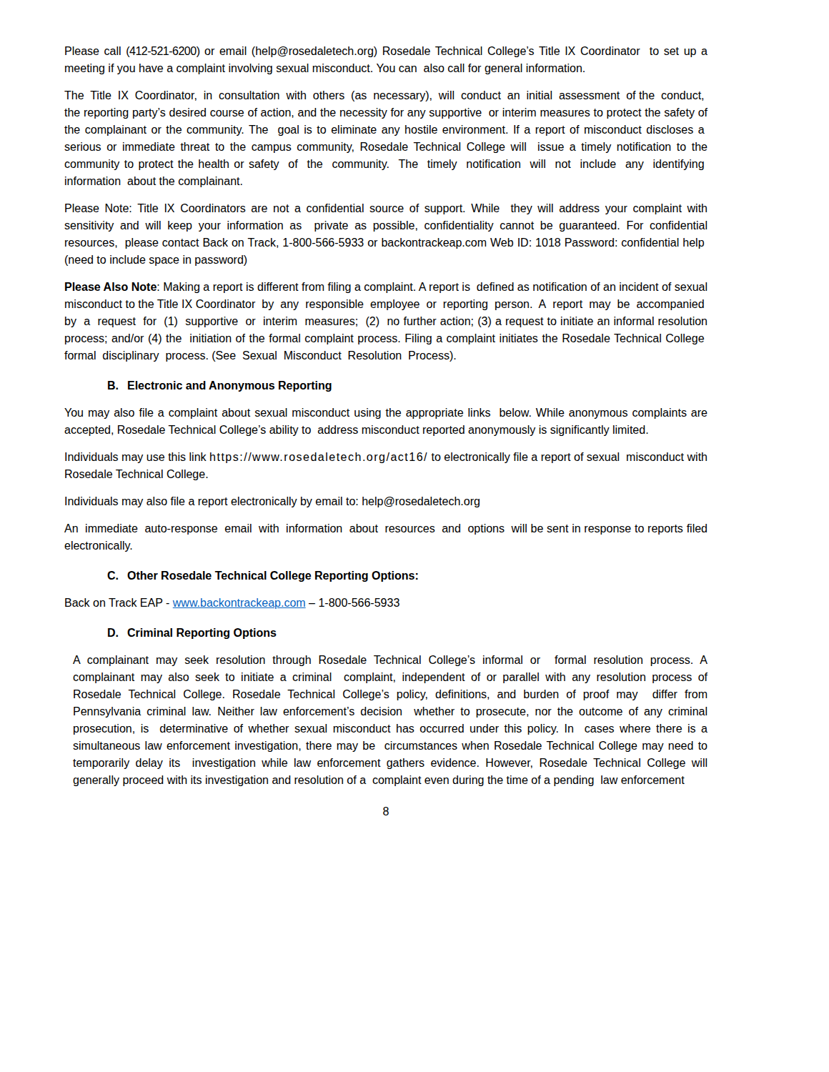Please call (412-521-6200) or email (help@rosedaletech.org) Rosedale Technical College’s Title IX Coordinator to set up a meeting if you have a complaint involving sexual misconduct. You can also call for general information.
The Title IX Coordinator, in consultation with others (as necessary), will conduct an initial assessment of the conduct, the reporting party’s desired course of action, and the necessity for any supportive or interim measures to protect the safety of the complainant or the community. The goal is to eliminate any hostile environment. If a report of misconduct discloses a serious or immediate threat to the campus community, Rosedale Technical College will issue a timely notification to the community to protect the health or safety of the community. The timely notification will not include any identifying information about the complainant.
Please Note: Title IX Coordinators are not a confidential source of support. While they will address your complaint with sensitivity and will keep your information as private as possible, confidentiality cannot be guaranteed. For confidential resources, please contact Back on Track, 1-800-566-5933 or backontrackeap.com Web ID: 1018 Password: confidential help (need to include space in password)
Please Also Note: Making a report is different from filing a complaint. A report is defined as notification of an incident of sexual misconduct to the Title IX Coordinator by any responsible employee or reporting person. A report may be accompanied by a request for (1) supportive or interim measures; (2) no further action; (3) a request to initiate an informal resolution process; and/or (4) the initiation of the formal complaint process. Filing a complaint initiates the Rosedale Technical College formal disciplinary process. (See Sexual Misconduct Resolution Process).
B. Electronic and Anonymous Reporting
You may also file a complaint about sexual misconduct using the appropriate links below. While anonymous complaints are accepted, Rosedale Technical College’s ability to address misconduct reported anonymously is significantly limited.
Individuals may use this link https://www.rosedaletech.org/act16/ to electronically file a report of sexual misconduct with Rosedale Technical College.
Individuals may also file a report electronically by email to: help@rosedaletech.org
An immediate auto-response email with information about resources and options will be sent in response to reports filed electronically.
C. Other Rosedale Technical College Reporting Options:
Back on Track EAP - www.backontrackeap.com – 1-800-566-5933
D. Criminal Reporting Options
A complainant may seek resolution through Rosedale Technical College’s informal or formal resolution process. A complainant may also seek to initiate a criminal complaint, independent of or parallel with any resolution process of Rosedale Technical College. Rosedale Technical College’s policy, definitions, and burden of proof may differ from Pennsylvania criminal law. Neither law enforcement’s decision whether to prosecute, nor the outcome of any criminal prosecution, is determinative of whether sexual misconduct has occurred under this policy. In cases where there is a simultaneous law enforcement investigation, there may be circumstances when Rosedale Technical College may need to temporarily delay its investigation while law enforcement gathers evidence. However, Rosedale Technical College will generally proceed with its investigation and resolution of a complaint even during the time of a pending law enforcement
8